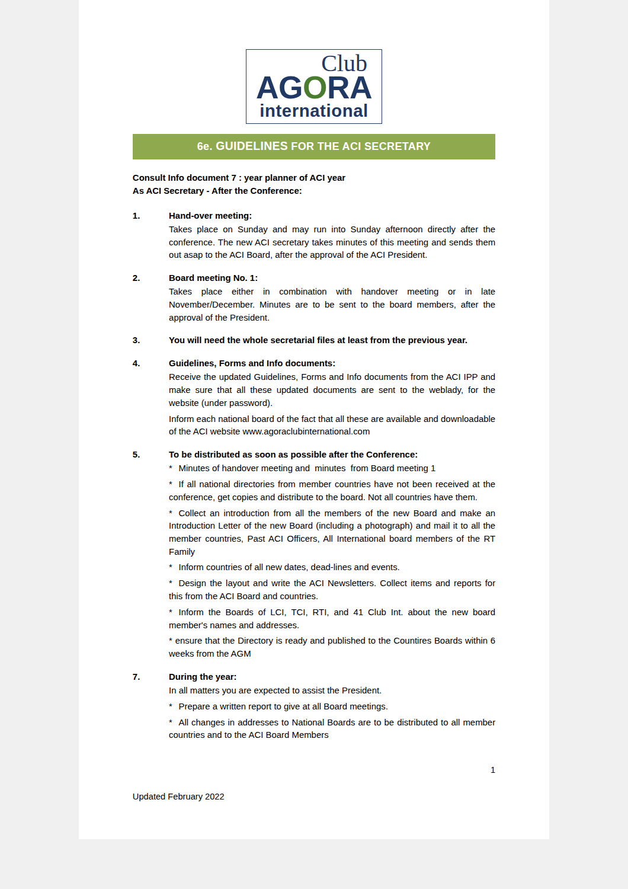Club
AGORA
international
6e. GUIDELINES FOR THE ACI SECRETARY
Consult Info document 7 : year planner of ACI year
As ACI Secretary - After the Conference:
1.
Hand-over meeting:
Takes place on Sunday and may run into Sunday afternoon directly after the conference. The new ACI secretary takes minutes of this meeting and sends them out asap to the ACI Board, after the approval of the ACI President.
2.
Board meeting No. 1:
Takes place either in combination with handover meeting or in late November/December. Minutes are to be sent to the board members, after the approval of the President.
3.
You will need the whole secretarial files at least from the previous year.
4.
Guidelines, Forms and Info documents:
Receive the updated Guidelines, Forms and Info documents from the ACI IPP and make sure that all these updated documents are sent to the weblady, for the website (under password).
Inform each national board of the fact that all these are available and downloadable of the ACI website www.agoraclubinternational.com
5.
To be distributed as soon as possible after the Conference:
*Minutes of handover meeting and minutes from Board meeting 1
*If all national directories from member countries have not been received at the conference, get copies and distribute to the board. Not all countries have them.
*Collect an introduction from all the members of the new Board and make an Introduction Letter of the new Board (including a photograph) and mail it to all the member countries, Past ACI Officers, All International board members of the RT Family
*Inform countries of all new dates, dead-lines and events.
*Design the layout and write the ACI Newsletters. Collect items and reports for this from the ACI Board and countries.
*Inform the Boards of LCI, TCI, RTI, and 41 Club Int. about the new board member's names and addresses.
* ensure that the Directory is ready and published to the Countires Boards within 6 weeks from the AGM
7.
During the year:
In all matters you are expected to assist the President.
*Prepare a written report to give at all Board meetings.
*All changes in addresses to National Boards are to be distributed to all member countries and to the ACI Board Members
1
Updated February 2022